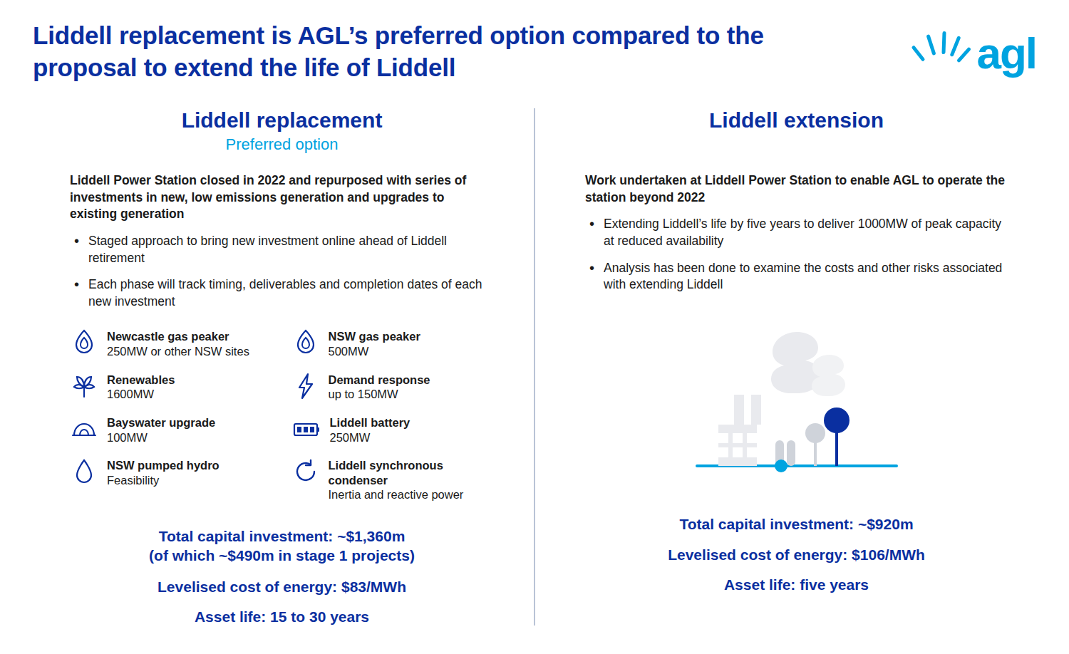Liddell replacement is AGL’s preferred option compared to the proposal to extend the life of Liddell
agl
Liddell replacement
Preferred option
Liddell Power Station closed in 2022 and repurposed with series of investments in new, low emissions generation and upgrades to existing generation
Staged approach to bring new investment online ahead of Liddell retirement
Each phase will track timing, deliverables and completion dates of each new investment
Newcastle gas peaker250MW or other NSW sites
NSW gas peaker500MW
Renewables1600MW
Demand responseup to 150MW
Bayswater upgrade100MW
Liddell battery250MW
NSW pumped hydro Feasibility
Liddell synchronous condenser Inertia and reactive power
Total capital investment: ~$1,360m(of which ~$490m in stage 1 projects)
Levelised cost of energy: $83/MWh
Asset life: 15 to 30 years
Liddell extension
Work undertaken at Liddell Power Station to enable AGL to operate the station beyond 2022
Extending Liddell’s life by five years to deliver 1000MW of peak capacity at reduced availability
Analysis has been done to examine the costs and other risks associated with extending Liddell
Total capital investment: ~$920m
Levelised cost of energy: $106/MWh
Asset life: five years